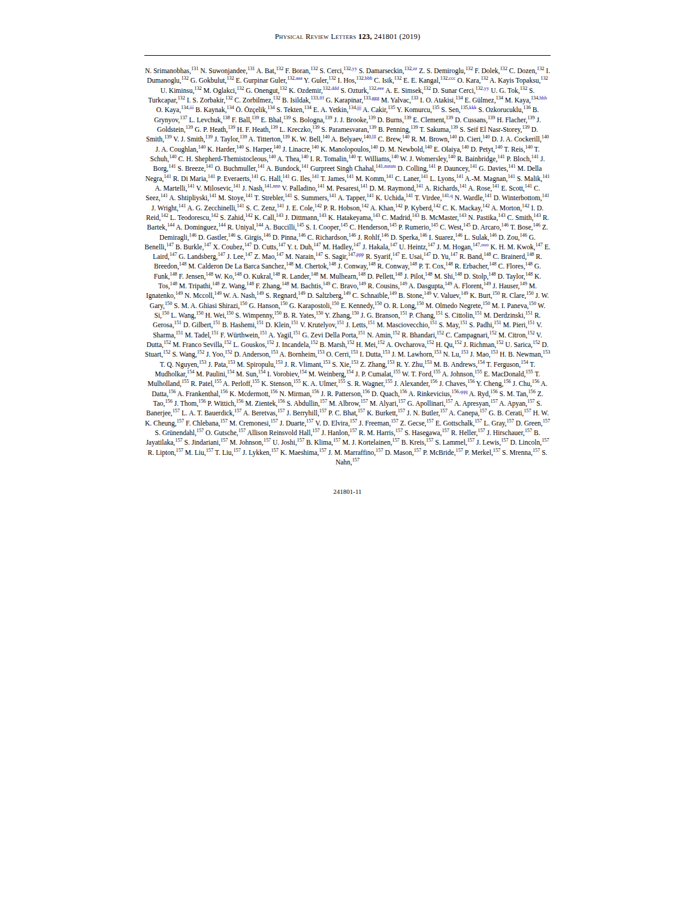Physical Review Letters 123, 241801 (2019)
N. Srimanobhas,131 N. Suwonjandee,131 A. Bat,132 F. Boran,132 S. Cerci,132,yy S. Damarseckin,132,zz Z. S. Demiroglu,132 F. Dolek,132 C. Dozen,132 I. Dumanoglu,132 G. Gokbulut,132 E. Gurpinar Guler,132,aaa Y. Guler,132 I. Hos,132,bbb C. Isik,132 E. E. Kangal,132,ccc O. Kara,132 A. Kayis Topaksu,132 U. Kiminsu,132 M. Oglakci,132 G. Onengut,132 K. Ozdemir,132,ddd S. Ozturk,132,eee A. E. Simsek,132 D. Sunar Cerci,132,yy U. G. Tok,132 S. Turkcapar,132 I. S. Zorbakir,132 C. Zorbilmez,132 B. Isildak,133,fff G. Karapinar,133,ggg M. Yalvac,133 I. O. Atakisi,134 E. Gülmez,134 M. Kaya,134,hhh O. Kaya,134,iii B. Kaynak,134 Ö. Özçelik,134 S. Tekten,134 E. A. Yetkin,134,jjj A. Cakir,135 Y. Komurcu,135 S. Sen,135,kkk S. Ozkorucuklu,136 B. Grynyov,137 L. Levchuk,138 F. Ball,139 E. Bhal,139 S. Bologna,139 J. J. Brooke,139 D. Burns,139 E. Clement,139 D. Cussans,139 H. Flacher,139 J. Goldstein,139 G. P. Heath,139 H. F. Heath,139 L. Kreczko,139 S. Paramesvaran,139 B. Penning,139 T. Sakuma,139 S. Seif El Nasr-Storey,139 D. Smith,139 V. J. Smith,139 J. Taylor,139 A. Titterton,139 K. W. Bell,140 A. Belyaev,140,lll C. Brew,140 R. M. Brown,140 D. Cieri,140 D. J. A. Cockerill,140 J. A. Coughlan,140 K. Harder,140 S. Harper,140 J. Linacre,140 K. Manolopoulos,140 D. M. Newbold,140 E. Olaiya,140 D. Petyt,140 T. Reis,140 T. Schuh,140 C. H. Shepherd-Themistocleous,140 A. Thea,140 I. R. Tomalin,140 T. Williams,140 W. J. Womersley,140 R. Bainbridge,141 P. Bloch,141 J. Borg,141 S. Breeze,141 O. Buchmuller,141 A. Bundock,141 Gurpreet Singh Chahal,141,mmm D. Colling,141 P. Dauncey,141 G. Davies,141 M. Della Negra,141 R. Di Maria,141 P. Everaerts,141 G. Hall,141 G. Iles,141 T. James,141 M. Komm,141 C. Laner,141 L. Lyons,141 A.-M. Magnan,141 S. Malik,141 A. Martelli,141 V. Milosevic,141 J. Nash,141,nnn V. Palladino,141 M. Pesaresi,141 D. M. Raymond,141 A. Richards,141 A. Rose,141 E. Scott,141 C. Seez,141 A. Shtipliyski,141 M. Stoye,141 T. Strebler,141 S. Summers,141 A. Tapper,141 K. Uchida,141 T. Virdee,141,q N. Wardle,141 D. Winterbottom,141 J. Wright,141 A. G. Zecchinelli,141 S. C. Zenz,141 J. E. Cole,142 P. R. Hobson,142 A. Khan,142 P. Kyberd,142 C. K. Mackay,142 A. Morton,142 I. D. Reid,142 L. Teodorescu,142 S. Zahid,142 K. Call,143 J. Dittmann,143 K. Hatakeyama,143 C. Madrid,143 B. McMaster,143 N. Pastika,143 C. Smith,143 R. Bartek,144 A. Dominguez,144 R. Uniyal,144 A. Buccilli,145 S. I. Cooper,145 C. Henderson,145 P. Rumerio,145 C. West,145 D. Arcaro,146 T. Bose,146 Z. Demiragli,146 D. Gastler,146 S. Girgis,146 D. Pinna,146 C. Richardson,146 J. Rohlf,146 D. Sperka,146 I. Suarez,146 L. Sulak,146 D. Zou,146 G. Benelli,147 B. Burkle,147 X. Coubez,147 D. Cutts,147 Y. t. Duh,147 M. Hadley,147 J. Hakala,147 U. Heintz,147 J. M. Hogan,147,ooo K. H. M. Kwok,147 E. Laird,147 G. Landsberg,147 J. Lee,147 Z. Mao,147 M. Narain,147 S. Sagir,147,ppp R. Syarif,147 E. Usai,147 D. Yu,147 R. Band,148 C. Brainerd,148 R. Breedon,148 M. Calderon De La Barca Sanchez,148 M. Chertok,148 J. Conway,148 R. Conway,148 P. T. Cox,148 R. Erbacher,148 C. Flores,148 G. Funk,148 F. Jensen,148 W. Ko,148 O. Kukral,148 R. Lander,148 M. Mulhearn,148 D. Pellett,148 J. Pilot,148 M. Shi,148 D. Stolp,148 D. Taylor,148 K. Tos,148 M. Tripathi,148 Z. Wang,148 F. Zhang,148 M. Bachtis,149 C. Bravo,149 R. Cousins,149 A. Dasgupta,149 A. Florent,149 J. Hauser,149 M. Ignatenko,149 N. Mccoll,149 W. A. Nash,149 S. Regnard,149 D. Saltzberg,149 C. Schnaible,149 B. Stone,149 V. Valuev,149 K. Burt,150 R. Clare,150 J. W. Gary,150 S. M. A. Ghiasi Shirazi,150 G. Hanson,150 G. Karapostoli,150 E. Kennedy,150 O. R. Long,150 M. Olmedo Negrete,150 M. I. Paneva,150 W. Si,150 L. Wang,150 H. Wei,150 S. Wimpenny,150 B. R. Yates,150 Y. Zhang,150 J. G. Branson,151 P. Chang,151 S. Cittolin,151 M. Derdzinski,151 R. Gerosa,151 D. Gilbert,151 B. Hashemi,151 D. Klein,151 V. Krutelyov,151 J. Letts,151 M. Masciovecchio,151 S. May,151 S. Padhi,151 M. Pieri,151 V. Sharma,151 M. Tadel,151 F. Würthwein,151 A. Yagil,151 G. Zevi Della Porta,151 N. Amin,152 R. Bhandari,152 C. Campagnari,152 M. Citron,152 V. Dutta,152 M. Franco Sevilla,152 L. Gouskos,152 J. Incandela,152 B. Marsh,152 H. Mei,152 A. Ovcharova,152 H. Qu,152 J. Richman,152 U. Sarica,152 D. Stuart,152 S. Wang,152 J. Yoo,152 D. Anderson,153 A. Bornheim,153 O. Cerri,153 I. Dutta,153 J. M. Lawhorn,153 N. Lu,153 J. Mao,153 H. B. Newman,153 T. Q. Nguyen,153 J. Pata,153 M. Spiropulu,153 J. R. Vlimant,153 S. Xie,153 Z. Zhang,153 R. Y. Zhu,153 M. B. Andrews,154 T. Ferguson,154 T. Mudholkar,154 M. Paulini,154 M. Sun,154 I. Vorobiev,154 M. Weinberg,154 J. P. Cumalat,155 W. T. Ford,155 A. Johnson,155 E. MacDonald,155 T. Mulholland,155 R. Patel,155 A. Perloff,155 K. Stenson,155 K. A. Ulmer,155 S. R. Wagner,155 J. Alexander,156 J. Chaves,156 Y. Cheng,156 J. Chu,156 A. Datta,156 A. Frankenthal,156 K. Mcdermott,156 N. Mirman,156 J. R. Patterson,156 D. Quach,156 A. Rinkevicius,156,qqq A. Ryd,156 S. M. Tan,156 Z. Tao,156 J. Thom,156 P. Wittich,156 M. Zientek,156 S. Abdullin,157 M. Albrow,157 M. Alyari,157 G. Apollinari,157 A. Apresyan,157 A. Apyan,157 S. Banerjee,157 L. A. T. Bauerdick,157 A. Beretvas,157 J. Berryhill,157 P. C. Bhat,157 K. Burkett,157 J. N. Butler,157 A. Canepa,157 G. B. Cerati,157 H. W. K. Cheung,157 F. Chlebana,157 M. Cremonesi,157 J. Duarte,157 V. D. Elvira,157 J. Freeman,157 Z. Gecse,157 E. Gottschalk,157 L. Gray,157 D. Green,157 S. Grünendahl,157 O. Gutsche,157 Allison Reinsvold Hall,157 J. Hanlon,157 R. M. Harris,157 S. Hasegawa,157 R. Heller,157 J. Hirschauer,157 B. Jayatilaka,157 S. Jindariani,157 M. Johnson,157 U. Joshi,157 B. Klima,157 M. J. Kortelainen,157 B. Kreis,157 S. Lammel,157 J. Lewis,157 D. Lincoln,157 R. Lipton,157 M. Liu,157 T. Liu,157 J. Lykken,157 K. Maeshima,157 J. M. Marraffino,157 D. Mason,157 P. McBride,157 P. Merkel,157 S. Mrenna,157 S. Nahn,157
241801-11